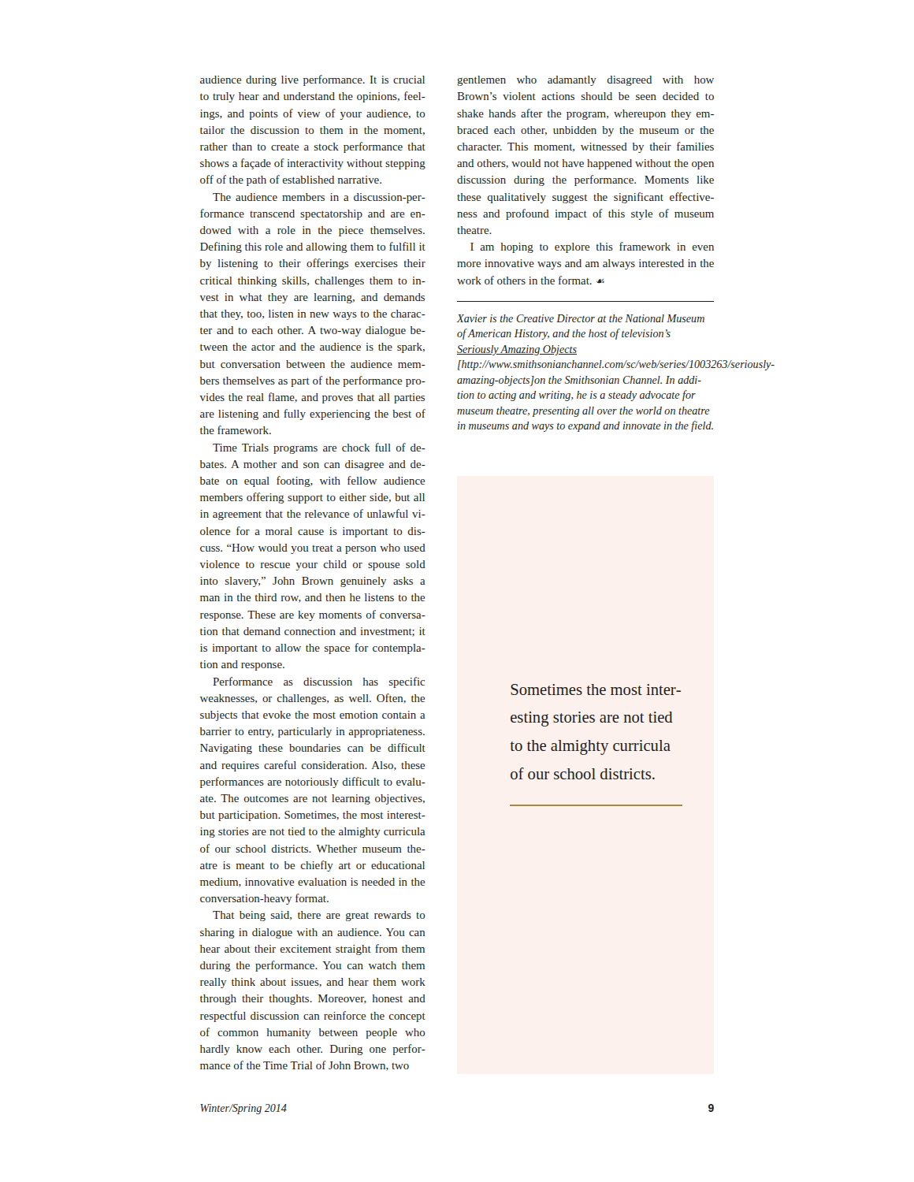audience during live performance. It is crucial to truly hear and understand the opinions, feelings, and points of view of your audience, to tailor the discussion to them in the moment, rather than to create a stock performance that shows a façade of interactivity without stepping off of the path of established narrative.
The audience members in a discussion-performance transcend spectatorship and are endowed with a role in the piece themselves. Defining this role and allowing them to fulfill it by listening to their offerings exercises their critical thinking skills, challenges them to invest in what they are learning, and demands that they, too, listen in new ways to the character and to each other. A two-way dialogue between the actor and the audience is the spark, but conversation between the audience members themselves as part of the performance provides the real flame, and proves that all parties are listening and fully experiencing the best of the framework.
Time Trials programs are chock full of debates. A mother and son can disagree and debate on equal footing, with fellow audience members offering support to either side, but all in agreement that the relevance of unlawful violence for a moral cause is important to discuss. “How would you treat a person who used violence to rescue your child or spouse sold into slavery,” John Brown genuinely asks a man in the third row, and then he listens to the response. These are key moments of conversation that demand connection and investment; it is important to allow the space for contemplation and response.
Performance as discussion has specific weaknesses, or challenges, as well. Often, the subjects that evoke the most emotion contain a barrier to entry, particularly in appropriateness. Navigating these boundaries can be difficult and requires careful consideration. Also, these performances are notoriously difficult to evaluate. The outcomes are not learning objectives, but participation. Sometimes, the most interesting stories are not tied to the almighty curricula of our school districts. Whether museum theatre is meant to be chiefly art or educational medium, innovative evaluation is needed in the conversation-heavy format.
That being said, there are great rewards to sharing in dialogue with an audience. You can hear about their excitement straight from them during the performance. You can watch them really think about issues, and hear them work through their thoughts. Moreover, honest and respectful discussion can reinforce the concept of common humanity between people who hardly know each other. During one performance of the Time Trial of John Brown, two
gentlemen who adamantly disagreed with how Brown’s violent actions should be seen decided to shake hands after the program, whereupon they embraced each other, unbidden by the museum or the character. This moment, witnessed by their families and others, would not have happened without the open discussion during the performance. Moments like these qualitatively suggest the significant effectiveness and profound impact of this style of museum theatre.
I am hoping to explore this framework in even more innovative ways and am always interested in the work of others in the format.☙
Xavier is the Creative Director at the National Museum of American History, and the host of television’s Seriously Amazing Objects [http://www.smithsonianchannel.com/sc/web/series/1003263/seriously-amazing-objects]on the Smithsonian Channel. In addition to acting and writing, he is a steady advocate for museum theatre, presenting all over the world on theatre in museums and ways to expand and innovate in the field.
Sometimes the most interesting stories are not tied to the almighty curricula of our school districts.
Winter/Spring 2014 9